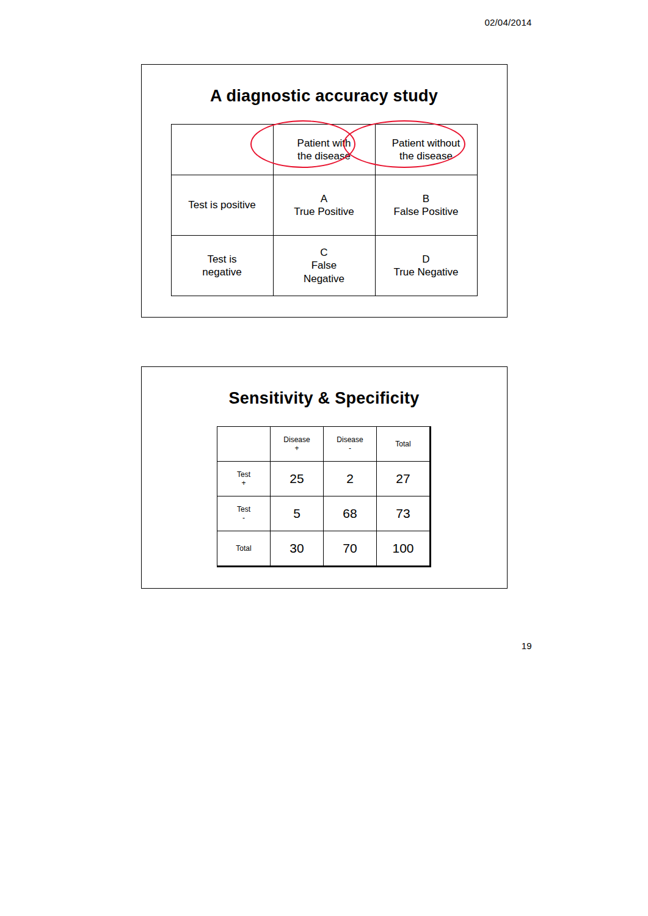02/04/2014
A diagnostic accuracy study
| | Patient with the disease | Patient without the disease |
| Test is positive | A True Positive | B False Positive |
| Test is negative | C False Negative | D True Negative |
Sensitivity & Specificity
| | Disease + | Disease - | Total |
| Test + | 25 | 2 | 27 |
| Test - | 5 | 68 | 73 |
| Total | 30 | 70 | 100 |
19